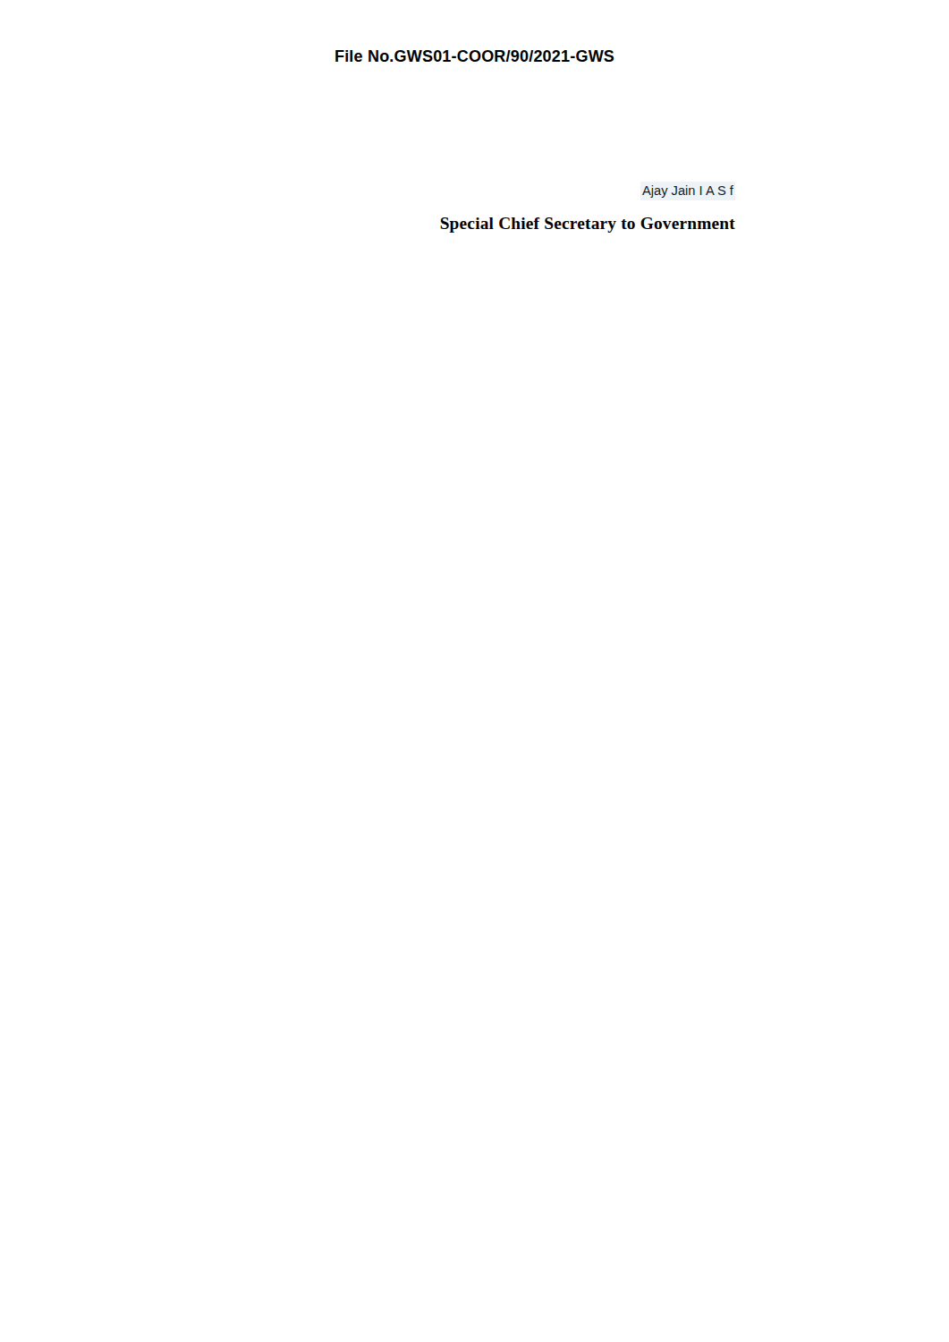File No.GWS01-COOR/90/2021-GWS
Ajay Jain I A S f
Special Chief Secretary to Government